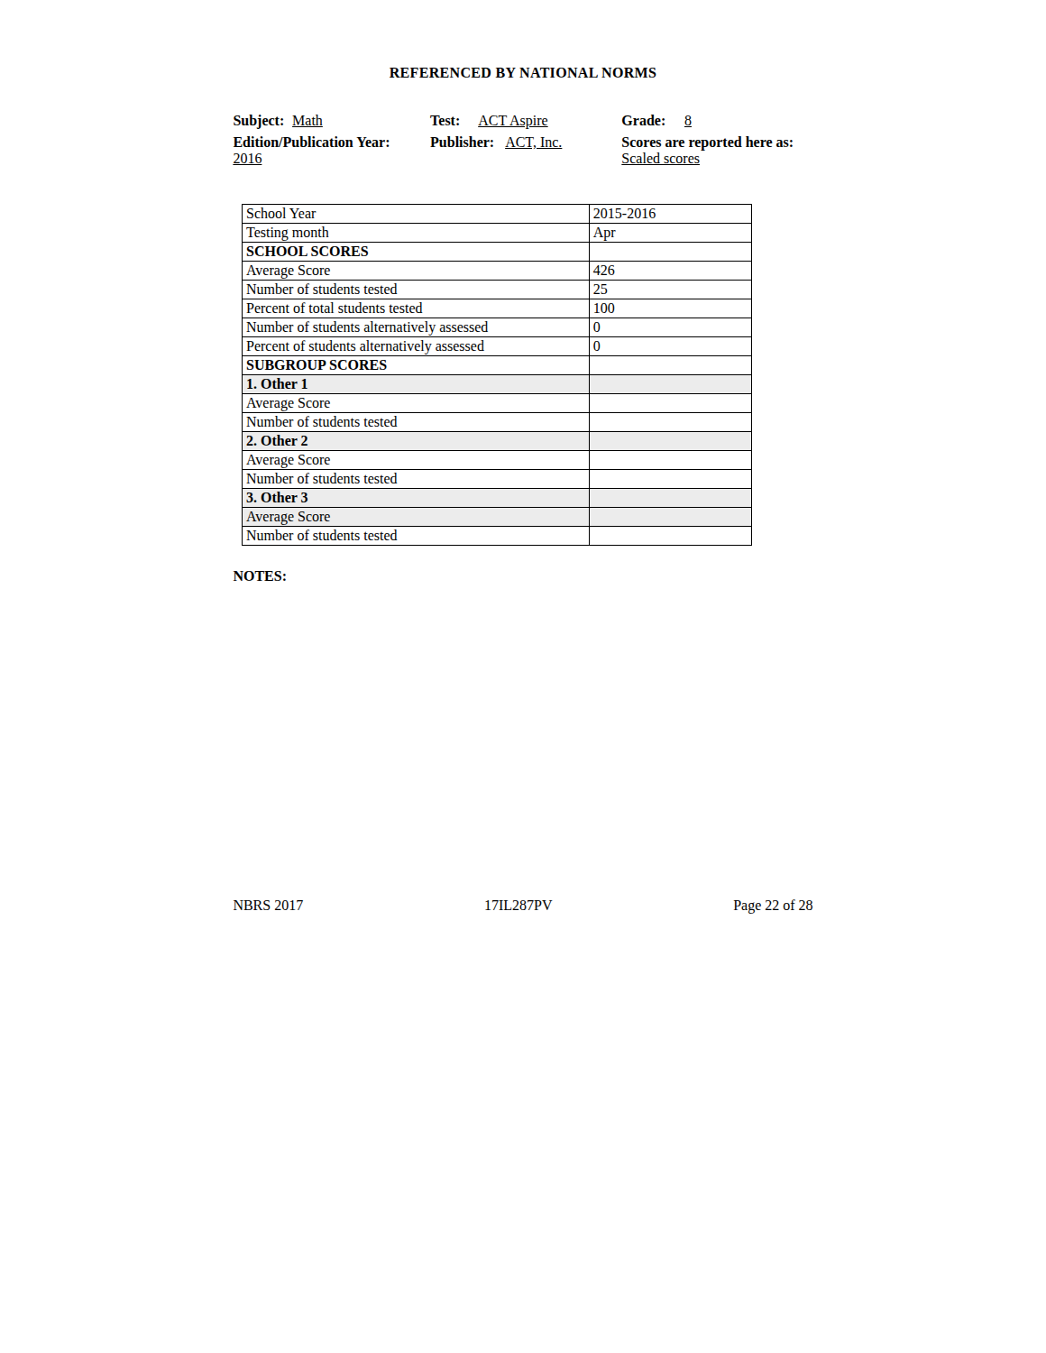REFERENCED BY NATIONAL NORMS
| Subject: Math | Test: ACT Aspire | Grade: 8 |
| Edition/Publication Year: 2016 | Publisher: ACT, Inc. | Scores are reported here as: Scaled scores |
| School Year | 2015-2016 |
| Testing month | Apr |
| SCHOOL SCORES | |
| Average Score | 426 |
| Number of students tested | 25 |
| Percent of total students tested | 100 |
| Number of students alternatively assessed | 0 |
| Percent of students alternatively assessed | 0 |
| SUBGROUP SCORES | |
| 1. Other 1 | |
| Average Score | |
| Number of students tested | |
| 2. Other 2 | |
| Average Score | |
| Number of students tested | |
| 3. Other 3 | |
| Average Score | |
| Number of students tested | |
NOTES:
NBRS 2017
17IL287PV
Page 22 of 28